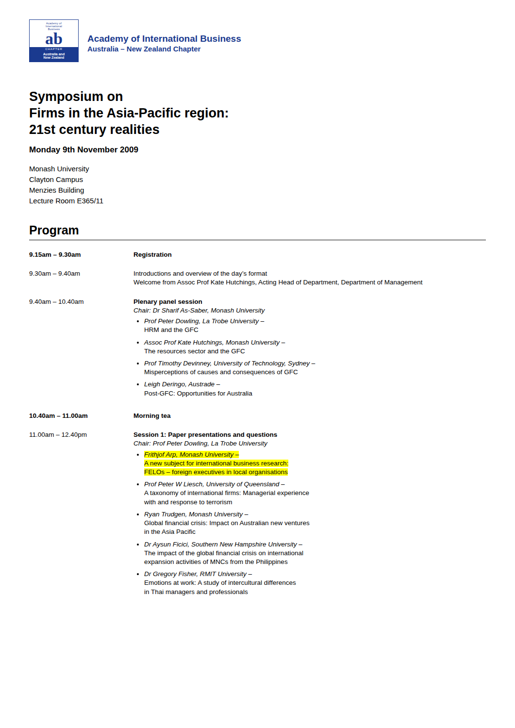Academy of
International
Business
ab
CHAPTER
Australia and
New Zealand
Academy of International Business
Australia – New Zealand Chapter
Symposium on
Firms in the Asia-Pacific region:
21st century realities
Monday 9th November 2009
Monash University
Clayton Campus
Menzies Building
Lecture Room E365/11
Program
| 9.15am – 9.30am | Registration |
| 9.30am – 9.40am | Introductions and overview of the day’s format Welcome from Assoc Prof Kate Hutchings, Acting Head of Department, Department of Management |
| 9.40am – 10.40am | Plenary panel session Chair: Dr Sharif As-Saber, Monash University Prof Peter Dowling, La Trobe University – HRM and the GFC Assoc Prof Kate Hutchings, Monash University – The resources sector and the GFC Prof Timothy Devinney, University of Technology, Sydney – Misperceptions of causes and consequences of GFC Leigh Deringo, Austrade – Post-GFC: Opportunities for Australia |
| 10.40am – 11.00am | Morning tea |
| 11.00am – 12.40pm | Session 1: Paper presentations and questions Chair: Prof Peter Dowling, La Trobe University Frithjof Arp, Monash University – A new subject for international business research: FELOs – foreign executives in local organisations Prof Peter W Liesch, University of Queensland – A taxonomy of international firms: Managerial experience with and response to terrorism Ryan Trudgen, Monash University – Global financial crisis: Impact on Australian new ventures in the Asia Pacific Dr Aysun Ficici, Southern New Hampshire University – The impact of the global financial crisis on international expansion activities of MNCs from the Philippines Dr Gregory Fisher, RMIT University – Emotions at work: A study of intercultural differences in Thai managers and professionals |